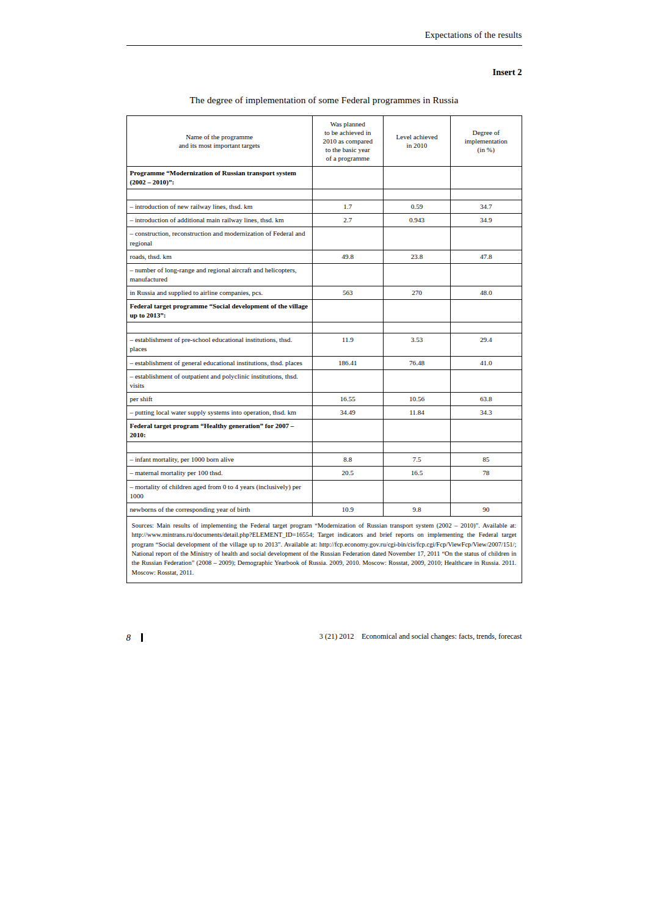Expectations of the results
Insert 2
The degree of implementation of some Federal programmes in Russia
| Name of the programme and its most important targets | Was planned to be achieved in 2010 as compared to the basic year of a programme | Level achieved in 2010 | Degree of implementation (in %) |
| --- | --- | --- | --- |
| Programme “Modernization of Russian transport system (2002 – 2010)”: | | | |
| – introduction of new railway lines, thsd. km | 1.7 | 0.59 | 34.7 |
| – introduction of additional main railway lines, thsd. km | 2.7 | 0.943 | 34.9 |
| – construction, reconstruction and modernization of Federal and regional | | | |
| roads, thsd. km | 49.8 | 23.8 | 47.8 |
| – number of long-range and regional aircraft and helicopters, manufactured | | | |
| in Russia and supplied to airline companies, pcs. | 563 | 270 | 48.0 |
| Federal target programme “Social development of the village up to 2013”: | | | |
| – establishment of pre-school educational institutions, thsd. places | 11.9 | 3.53 | 29.4 |
| – establishment of general educational institutions, thsd. places | 186.41 | 76.48 | 41.0 |
| – establishment of outpatient and polyclinic institutions, thsd. visits | | | |
| per shift | 16.55 | 10.56 | 63.8 |
| – putting local water supply systems into operation, thsd. km | 34.49 | 11.84 | 34.3 |
| Federal target program “Healthy generation” for 2007 – 2010: | | | |
| – infant mortality, per 1000 born alive | 8.8 | 7.5 | 85 |
| – maternal mortality per 100 thsd. | 20.5 | 16.5 | 78 |
| – mortality of children aged from 0 to 4 years (inclusively) per 1000 | | | |
| newborns of the corresponding year of birth | 10.9 | 9.8 | 90 |
Sources: Main results of implementing the Federal target program “Modernization of Russian transport system (2002 – 2010)”. Available at: http://www.mintrans.ru/documents/detail.php?ELEMENT_ID=16554; Target indicators and brief reports on implementing the Federal target program “Social development of the village up to 2013”. Available at: http://fcp.economy.gov.ru/cgi-bin/cis/fcp.cgi/Fcp/ViewFcp/View/2007/151/; National report of the Ministry of health and social development of the Russian Federation dated November 17, 2011 “On the status of children in the Russian Federation” (2008 – 2009); Demographic Yearbook of Russia. 2009, 2010. Moscow: Rosstat, 2009, 2010; Healthcare in Russia. 2011. Moscow: Rosstat, 2011.
8 3 (21) 2012 Economical and social changes: facts, trends, forecast